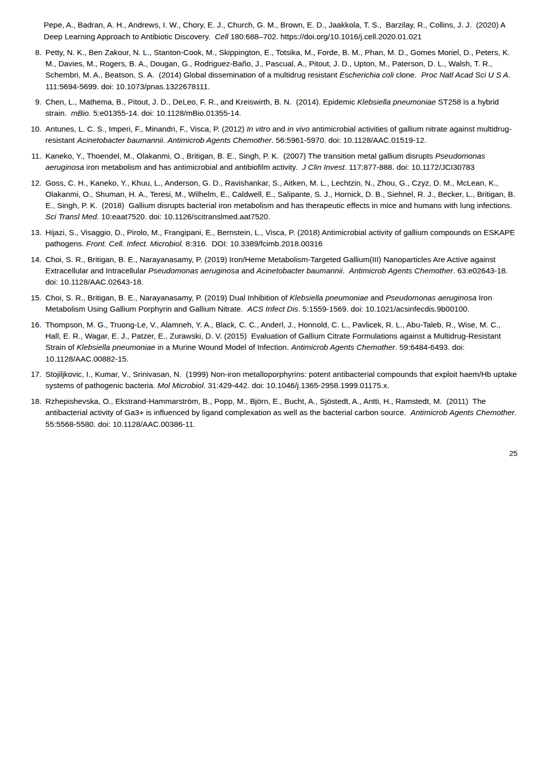Pepe, A., Badran, A. H., Andrews, I. W., Chory, E. J., Church, G. M., Brown, E. D., Jaakkola, T. S., Barzilay, R., Collins, J. J. (2020) A Deep Learning Approach to Antibiotic Discovery. Cell 180:688–702. https://doi.org/10.1016/j.cell.2020.01.021
Petty, N. K., Ben Zakour, N. L., Stanton-Cook, M., Skippington, E., Totsika, M., Forde, B. M., Phan, M. D., Gomes Moriel, D., Peters, K. M., Davies, M., Rogers, B. A., Dougan, G., Rodriguez-Baño, J., Pascual, A., Pitout, J. D., Upton, M., Paterson, D. L., Walsh, T. R., Schembri, M. A., Beatson, S. A. (2014) Global dissemination of a multidrug resistant Escherichia coli clone. Proc Natl Acad Sci U S A. 111:5694-5699. doi: 10.1073/pnas.1322678111.
Chen, L., Mathema, B., Pitout, J. D., DeLeo, F. R., and Kreiswirth, B. N. (2014). Epidemic Klebsiella pneumoniae ST258 is a hybrid strain. mBio. 5:e01355-14. doi: 10.1128/mBio.01355-14.
Antunes, L. C. S., Imperi, F., Minandri, F., Visca, P. (2012) In vitro and in vivo antimicrobial activities of gallium nitrate against multidrug-resistant Acinetobacter baumannii. Antimicrob Agents Chemother. 56:5961-5970. doi: 10.1128/AAC.01519-12.
Kaneko, Y., Thoendel, M., Olakanmi, O., Britigan, B. E., Singh, P. K. (2007) The transition metal gallium disrupts Pseudomonas aeruginosa iron metabolism and has antimicrobial and antibiofilm activity. J Clin Invest. 117:877-888. doi: 10.1172/JCI30783
Goss, C. H., Kaneko, Y., Khuu, L., Anderson, G. D., Ravishankar, S., Aitken, M. L., Lechtzin, N., Zhou, G., Czyz, D. M., McLean, K., Olakanmi, O., Shuman, H. A., Teresi, M., Wilhelm, E., Caldwell, E., Salipante, S. J., Hornick, D. B., Siehnel, R. J., Becker, L., Britigan, B. E., Singh, P. K. (2018) Gallium disrupts bacterial iron metabolism and has therapeutic effects in mice and humans with lung infections. Sci Transl Med. 10:eaat7520. doi: 10.1126/scitranslmed.aat7520.
Hijazi, S., Visaggio, D., Pirolo, M., Frangipani, E., Bernstein, L., Visca, P. (2018) Antimicrobial activity of gallium compounds on ESKAPE pathogens. Front. Cell. Infect. Microbiol. 8:316. DOI: 10.3389/fcimb.2018.00316
Choi, S. R., Britigan, B. E., Narayanasamy, P. (2019) Iron/Heme Metabolism-Targeted Gallium(III) Nanoparticles Are Active against Extracellular and Intracellular Pseudomonas aeruginosa and Acinetobacter baumannii. Antimicrob Agents Chemother. 63:e02643-18. doi: 10.1128/AAC.02643-18.
Choi, S. R., Britigan, B. E., Narayanasamy, P. (2019) Dual Inhibition of Klebsiella pneumoniae and Pseudomonas aeruginosa Iron Metabolism Using Gallium Porphyrin and Gallium Nitrate. ACS Infect Dis. 5:1559-1569. doi: 10.1021/acsinfecdis.9b00100.
Thompson, M. G., Truong-Le, V., Alamneh, Y. A., Black, C. C., Anderl, J., Honnold, C. L., Pavlicek, R. L., Abu-Taleb, R., Wise, M. C., Hall, E. R., Wagar, E. J., Patzer, E., Zurawski, D. V. (2015) Evaluation of Gallium Citrate Formulations against a Multidrug-Resistant Strain of Klebsiella pneumoniae in a Murine Wound Model of Infection. Antimicrob Agents Chemother. 59:6484-6493. doi: 10.1128/AAC.00882-15.
Stojiljkovic, I., Kumar, V., Srinivasan, N. (1999) Non-iron metalloporphyrins: potent antibacterial compounds that exploit haem/Hb uptake systems of pathogenic bacteria. Mol Microbiol. 31:429-442. doi: 10.1046/j.1365-2958.1999.01175.x.
Rzhepishevska, O., Ekstrand-Hammarström, B., Popp, M., Björn, E., Bucht, A., Sjöstedt, A., Antti, H., Ramstedt, M. (2011) The antibacterial activity of Ga3+ is influenced by ligand complexation as well as the bacterial carbon source. Antimicrob Agents Chemother. 55:5568-5580. doi: 10.1128/AAC.00386-11.
25